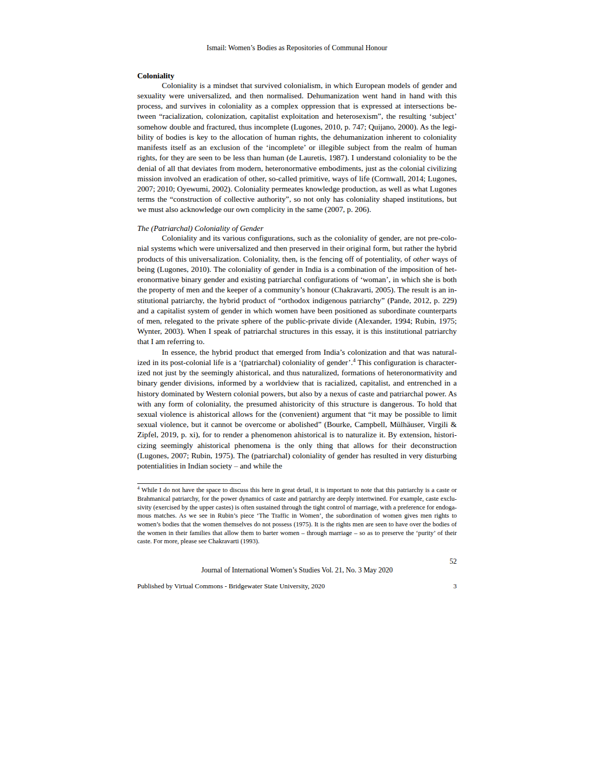Ismail: Women’s Bodies as Repositories of Communal Honour
Coloniality
Coloniality is a mindset that survived colonialism, in which European models of gender and sexuality were universalized, and then normalised. Dehumanization went hand in hand with this process, and survives in coloniality as a complex oppression that is expressed at intersections between “racialization, colonization, capitalist exploitation and heterosexism”, the resulting ‘subject’ somehow double and fractured, thus incomplete (Lugones, 2010, p. 747; Quijano, 2000). As the legibility of bodies is key to the allocation of human rights, the dehumanization inherent to coloniality manifests itself as an exclusion of the ‘incomplete’ or illegible subject from the realm of human rights, for they are seen to be less than human (de Lauretis, 1987). I understand coloniality to be the denial of all that deviates from modern, heteronormative embodiments, just as the colonial civilizing mission involved an eradication of other, so-called primitive, ways of life (Cornwall, 2014; Lugones, 2007; 2010; Oyewumi, 2002). Coloniality permeates knowledge production, as well as what Lugones terms the “construction of collective authority”, so not only has coloniality shaped institutions, but we must also acknowledge our own complicity in the same (2007, p. 206).
The (Patriarchal) Coloniality of Gender
Coloniality and its various configurations, such as the coloniality of gender, are not pre-colonial systems which were universalized and then preserved in their original form, but rather the hybrid products of this universalization. Coloniality, then, is the fencing off of potentiality, of other ways of being (Lugones, 2010). The coloniality of gender in India is a combination of the imposition of heteronormative binary gender and existing patriarchal configurations of ‘woman’, in which she is both the property of men and the keeper of a community’s honour (Chakravarti, 2005). The result is an institutional patriarchy, the hybrid product of “orthodox indigenous patriarchy” (Pande, 2012, p. 229) and a capitalist system of gender in which women have been positioned as subordinate counterparts of men, relegated to the private sphere of the public-private divide (Alexander, 1994; Rubin, 1975; Wynter, 2003). When I speak of patriarchal structures in this essay, it is this institutional patriarchy that I am referring to.
In essence, the hybrid product that emerged from India’s colonization and that was naturalized in its post-colonial life is a ‘(patriarchal) coloniality of gender’.4 This configuration is characterized not just by the seemingly ahistorical, and thus naturalized, formations of heteronormativity and binary gender divisions, informed by a worldview that is racialized, capitalist, and entrenched in a history dominated by Western colonial powers, but also by a nexus of caste and patriarchal power. As with any form of coloniality, the presumed ahistoricity of this structure is dangerous. To hold that sexual violence is ahistorical allows for the (convenient) argument that “it may be possible to limit sexual violence, but it cannot be overcome or abolished” (Bourke, Campbell, Mülhäuser, Virgili & Zipfel, 2019, p. xi), for to render a phenomenon ahistorical is to naturalize it. By extension, historicizing seemingly ahistorical phenomena is the only thing that allows for their deconstruction (Lugones, 2007; Rubin, 1975). The (patriarchal) coloniality of gender has resulted in very disturbing potentialities in Indian society – and while the
4 While I do not have the space to discuss this here in great detail, it is important to note that this patriarchy is a caste or Brahmanical patriarchy, for the power dynamics of caste and patriarchy are deeply intertwined. For example, caste exclusivity (exercised by the upper castes) is often sustained through the tight control of marriage, with a preference for endogamous matches. As we see in Rubin’s piece ‘The Traffic in Women’, the subordination of women gives men rights to women’s bodies that the women themselves do not possess (1975). It is the rights men are seen to have over the bodies of the women in their families that allow them to barter women – through marriage – so as to preserve the ‘purity’ of their caste. For more, please see Chakravarti (1993).
52
Journal of International Women’s Studies Vol. 21, No. 3 May 2020
Published by Virtual Commons - Bridgewater State University, 2020
3